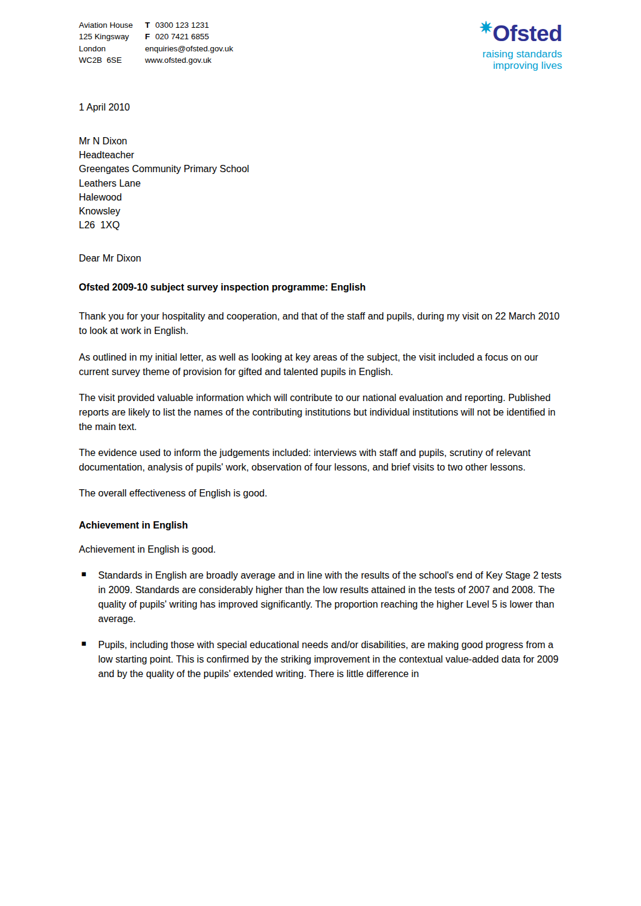Aviation House
125 Kingsway
London
WC2B 6SE
T 0300 123 1231
F 020 7421 6855
enquiries@ofsted.gov.uk
www.ofsted.gov.uk
✷Ofsted
raising standards
improving lives
1 April 2010
Mr N Dixon
Headteacher
Greengates Community Primary School
Leathers Lane
Halewood
Knowsley
L26 1XQ
Dear Mr Dixon
Ofsted 2009-10 subject survey inspection programme: English
Thank you for your hospitality and cooperation, and that of the staff and pupils, during my visit on 22 March 2010 to look at work in English.
As outlined in my initial letter, as well as looking at key areas of the subject, the visit included a focus on our current survey theme of provision for gifted and talented pupils in English.
The visit provided valuable information which will contribute to our national evaluation and reporting. Published reports are likely to list the names of the contributing institutions but individual institutions will not be identified in the main text.
The evidence used to inform the judgements included: interviews with staff and pupils, scrutiny of relevant documentation, analysis of pupils' work, observation of four lessons, and brief visits to two other lessons.
The overall effectiveness of English is good.
Achievement in English
Achievement in English is good.
Standards in English are broadly average and in line with the results of the school's end of Key Stage 2 tests in 2009. Standards are considerably higher than the low results attained in the tests of 2007 and 2008. The quality of pupils' writing has improved significantly. The proportion reaching the higher Level 5 is lower than average.
Pupils, including those with special educational needs and/or disabilities, are making good progress from a low starting point. This is confirmed by the striking improvement in the contextual value-added data for 2009 and by the quality of the pupils' extended writing. There is little difference in